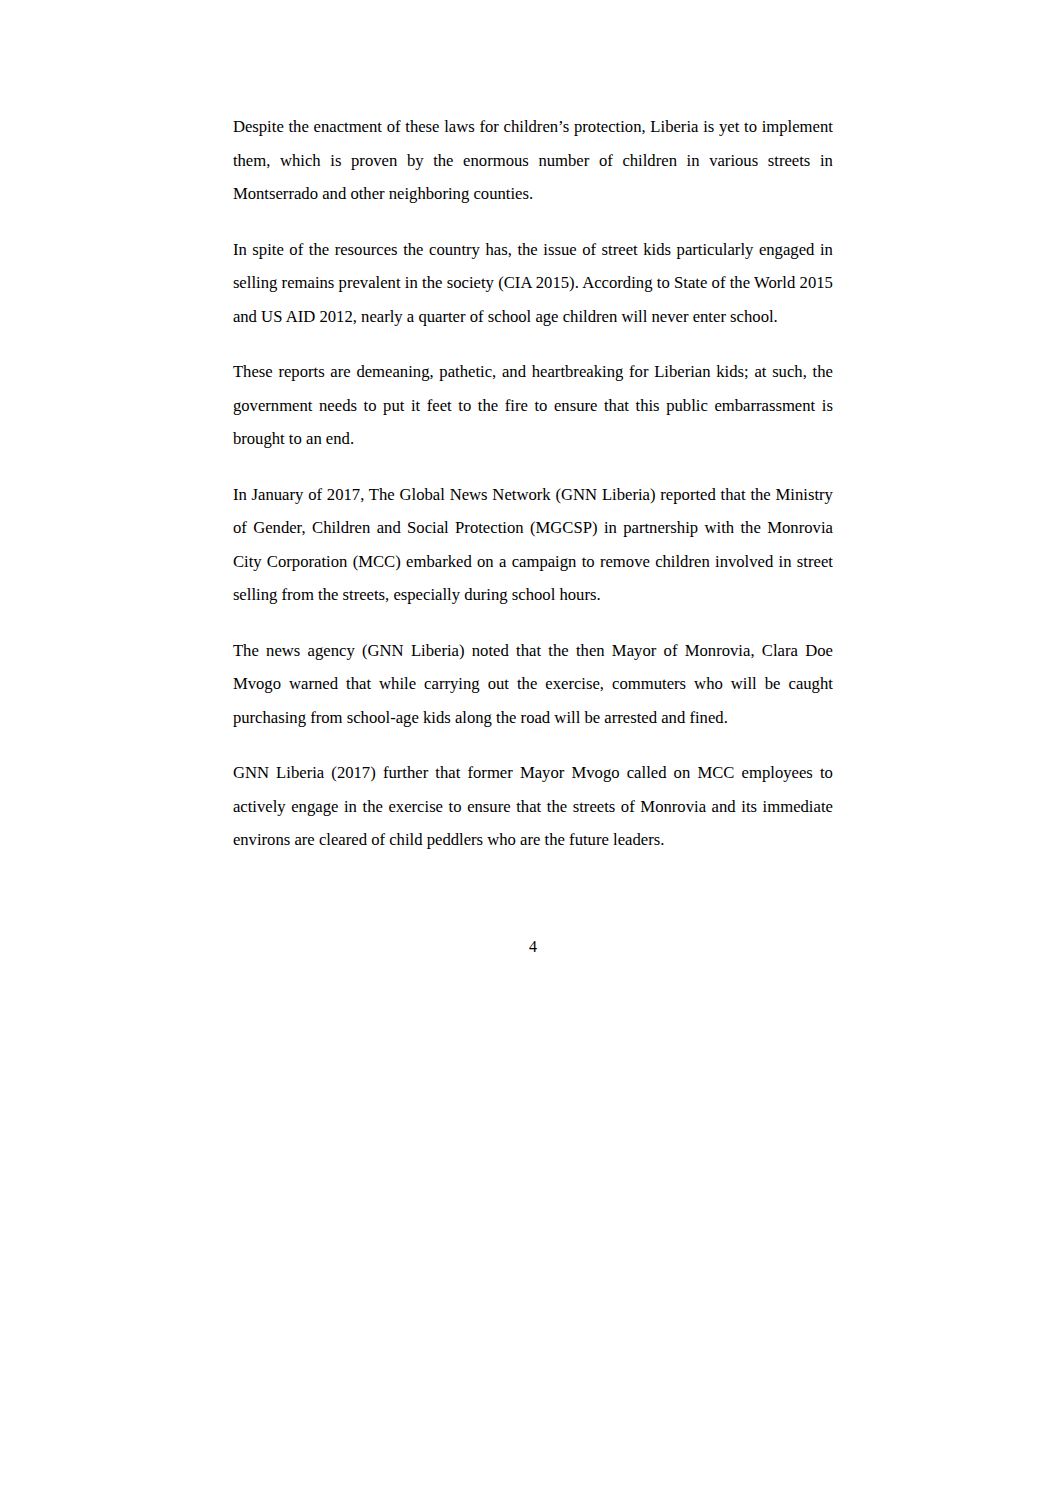Despite the enactment of these laws for children’s protection, Liberia is yet to implement them, which is proven by the enormous number of children in various streets in Montserrado and other neighboring counties.
In spite of the resources the country has, the issue of street kids particularly engaged in selling remains prevalent in the society (CIA 2015). According to State of the World 2015 and US AID 2012, nearly a quarter of school age children will never enter school.
These reports are demeaning, pathetic, and heartbreaking for Liberian kids; at such, the government needs to put it feet to the fire to ensure that this public embarrassment is brought to an end.
In January of 2017, The Global News Network (GNN Liberia) reported that the Ministry of Gender, Children and Social Protection (MGCSP) in partnership with the Monrovia City Corporation (MCC) embarked on a campaign to remove children involved in street selling from the streets, especially during school hours.
The news agency (GNN Liberia) noted that the then Mayor of Monrovia, Clara Doe Mvogo warned that while carrying out the exercise, commuters who will be caught purchasing from school-age kids along the road will be arrested and fined.
GNN Liberia (2017) further that former Mayor Mvogo called on MCC employees to actively engage in the exercise to ensure that the streets of Monrovia and its immediate environs are cleared of child peddlers who are the future leaders.
4